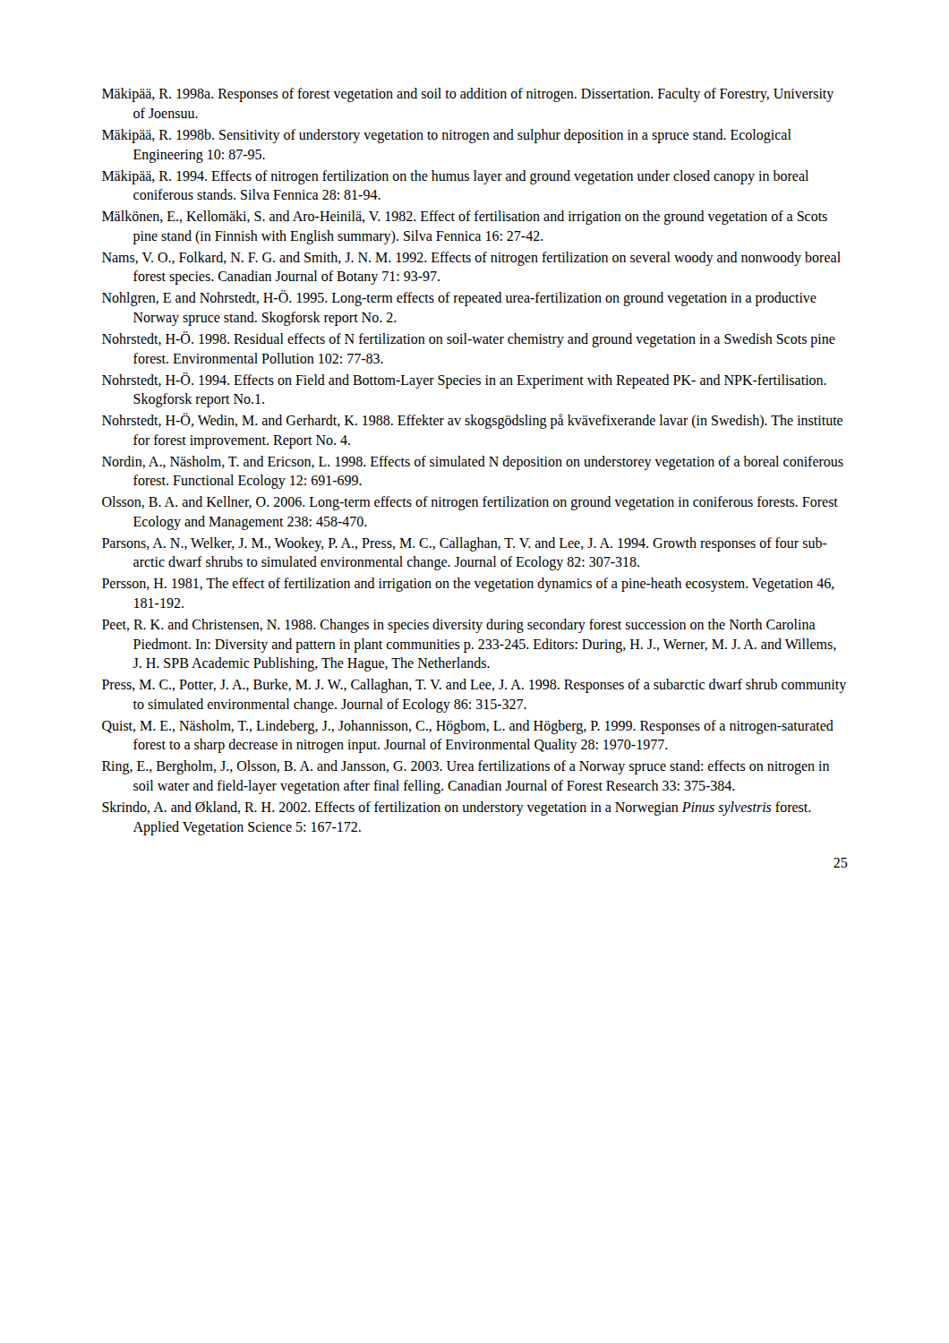Mäkipää, R. 1998a. Responses of forest vegetation and soil to addition of nitrogen. Dissertation. Faculty of Forestry, University of Joensuu.
Mäkipää, R. 1998b. Sensitivity of understory vegetation to nitrogen and sulphur deposition in a spruce stand. Ecological Engineering 10: 87-95.
Mäkipää, R. 1994. Effects of nitrogen fertilization on the humus layer and ground vegetation under closed canopy in boreal coniferous stands. Silva Fennica 28: 81-94.
Mälkönen, E., Kellomäki, S. and Aro-Heinilä, V. 1982. Effect of fertilisation and irrigation on the ground vegetation of a Scots pine stand (in Finnish with English summary). Silva Fennica 16: 27-42.
Nams, V. O., Folkard, N. F. G. and Smith, J. N. M. 1992. Effects of nitrogen fertilization on several woody and nonwoody boreal forest species. Canadian Journal of Botany 71: 93-97.
Nohlgren, E and Nohrstedt, H-Ö. 1995. Long-term effects of repeated urea-fertilization on ground vegetation in a productive Norway spruce stand. Skogforsk report No. 2.
Nohrstedt, H-Ö. 1998. Residual effects of N fertilization on soil-water chemistry and ground vegetation in a Swedish Scots pine forest. Environmental Pollution 102: 77-83.
Nohrstedt, H-Ö. 1994. Effects on Field and Bottom-Layer Species in an Experiment with Repeated PK- and NPK-fertilisation. Skogforsk report No.1.
Nohrstedt, H-Ö, Wedin, M. and Gerhardt, K. 1988. Effekter av skogsgödsling på kvävefixerande lavar (in Swedish). The institute for forest improvement. Report No. 4.
Nordin, A., Näsholm, T. and Ericson, L. 1998. Effects of simulated N deposition on understorey vegetation of a boreal coniferous forest. Functional Ecology 12: 691-699.
Olsson, B. A. and Kellner, O. 2006. Long-term effects of nitrogen fertilization on ground vegetation in coniferous forests. Forest Ecology and Management 238: 458-470.
Parsons, A. N., Welker, J. M., Wookey, P. A., Press, M. C., Callaghan, T. V. and Lee, J. A. 1994. Growth responses of four sub-arctic dwarf shrubs to simulated environmental change. Journal of Ecology 82: 307-318.
Persson, H. 1981, The effect of fertilization and irrigation on the vegetation dynamics of a pine-heath ecosystem. Vegetation 46, 181-192.
Peet, R. K. and Christensen, N. 1988. Changes in species diversity during secondary forest succession on the North Carolina Piedmont. In: Diversity and pattern in plant communities p. 233-245. Editors: During, H. J., Werner, M. J. A. and Willems, J. H. SPB Academic Publishing, The Hague, The Netherlands.
Press, M. C., Potter, J. A., Burke, M. J. W., Callaghan, T. V. and Lee, J. A. 1998. Responses of a subarctic dwarf shrub community to simulated environmental change. Journal of Ecology 86: 315-327.
Quist, M. E., Näsholm, T., Lindeberg, J., Johannisson, C., Högbom, L. and Högberg, P. 1999. Responses of a nitrogen-saturated forest to a sharp decrease in nitrogen input. Journal of Environmental Quality 28: 1970-1977.
Ring, E., Bergholm, J., Olsson, B. A. and Jansson, G. 2003. Urea fertilizations of a Norway spruce stand: effects on nitrogen in soil water and field-layer vegetation after final felling. Canadian Journal of Forest Research 33: 375-384.
Skrindo, A. and Økland, R. H. 2002. Effects of fertilization on understory vegetation in a Norwegian Pinus sylvestris forest. Applied Vegetation Science 5: 167-172.
25